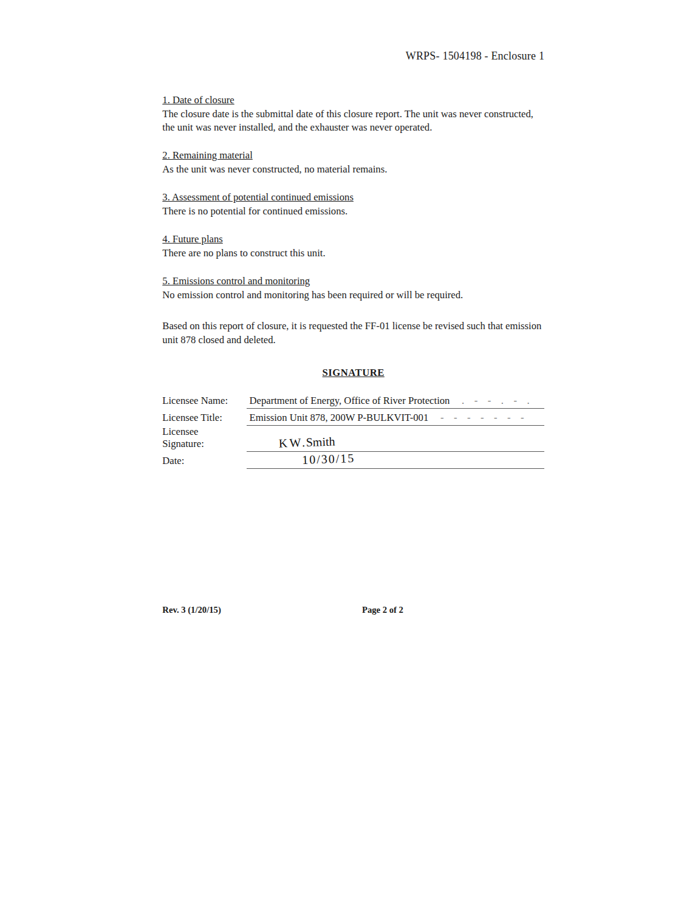WRPS- 1504198 - Enclosure 1
1. Date of closure
The closure date is the submittal date of this closure report. The unit was never constructed, the unit was never installed, and the exhauster was never operated.
2. Remaining material
As the unit was never constructed, no material remains.
3. Assessment of potential continued emissions
There is no potential for continued emissions.
4. Future plans
There are no plans to construct this unit.
5. Emissions control and monitoring
No emission control and monitoring has been required or will be required.
Based on this report of closure, it is requested the FF-01 license be revised such that emission unit 878 closed and deleted.
SIGNATURE
| Licensee Name: | Department of Energy, Office of River Protection . - - . - . |
| Licensee Title: | Emission Unit 878, 200W P-BULKVIT-001 - - - - - - - |
| Licensee Signature: | K W . Smith |
| Date: | 10/30/15 |
Rev. 3 (1/20/15)
Page 2 of 2